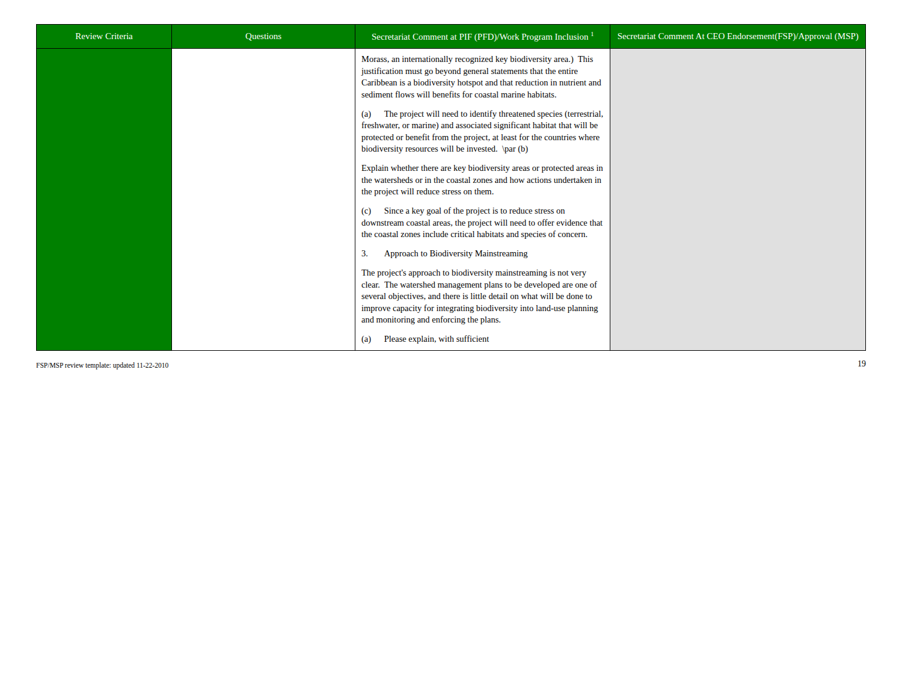| Review Criteria | Questions | Secretariat Comment at PIF (PFD)/Work Program Inclusion 1 | Secretariat Comment At CEO Endorsement(FSP)/Approval (MSP) |
| --- | --- | --- | --- |
| | | Morass, an internationally recognized key biodiversity area.) This justification must go beyond general statements that the entire Caribbean is a biodiversity hotspot and that reduction in nutrient and sediment flows will benefits for coastal marine habitats. (a) The project will need to identify threatened species (terrestrial, freshwater, or marine) and associated significant habitat that will be protected or benefit from the project, at least for the countries where biodiversity resources will be invested. \par (b) Explain whether there are key biodiversity areas or protected areas in the watersheds or in the coastal zones and how actions undertaken in the project will reduce stress on them. (c) Since a key goal of the project is to reduce stress on downstream coastal areas, the project will need to offer evidence that the coastal zones include critical habitats and species of concern. 3. Approach to Biodiversity Mainstreaming The project's approach to biodiversity mainstreaming is not very clear. The watershed management plans to be developed are one of several objectives, and there is little detail on what will be done to improve capacity for integrating biodiversity into land-use planning and monitoring and enforcing the plans. (a) Please explain, with sufficient | |
FSP/MSP review template: updated 11-22-2010
19